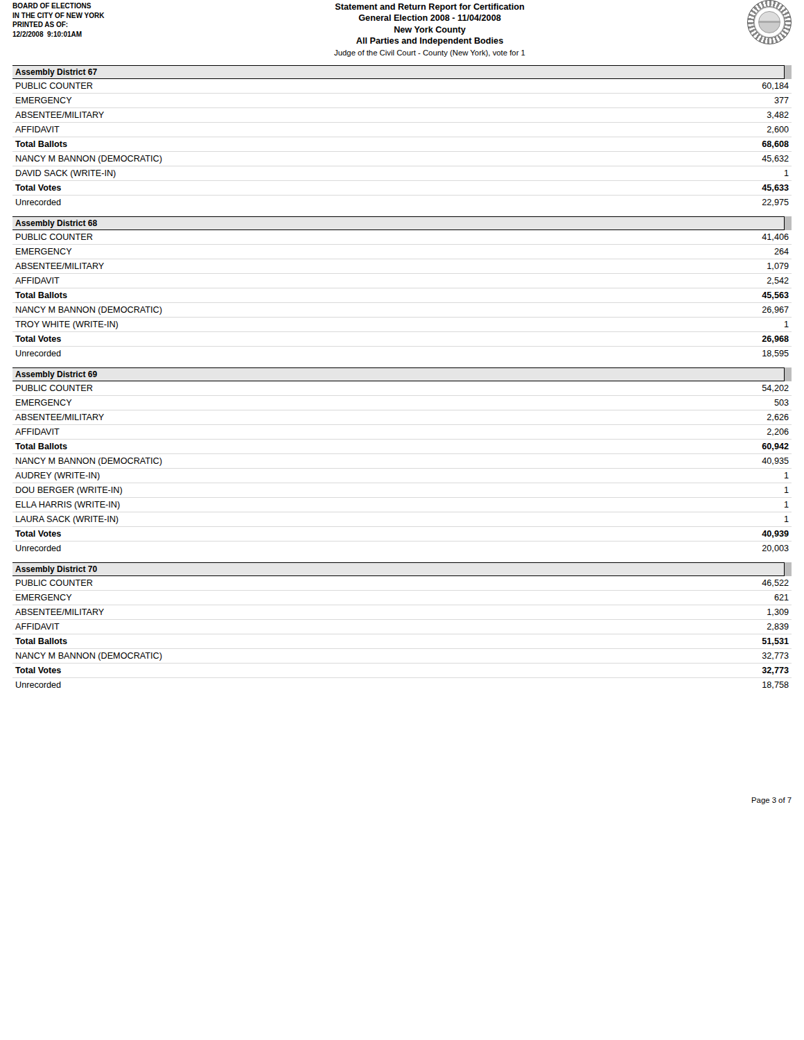BOARD OF ELECTIONS
IN THE CITY OF NEW YORK
PRINTED AS OF:
12/2/2008 9:10:01AM
Statement and Return Report for Certification
General Election 2008 - 11/04/2008
New York County
All Parties and Independent Bodies
Judge of the Civil Court - County (New York), vote for 1
Assembly District 67
| PUBLIC COUNTER | 60,184 |
| EMERGENCY | 377 |
| ABSENTEE/MILITARY | 3,482 |
| AFFIDAVIT | 2,600 |
| Total Ballots | 68,608 |
| NANCY M BANNON (DEMOCRATIC) | 45,632 |
| DAVID SACK (WRITE-IN) | 1 |
| Total Votes | 45,633 |
| Unrecorded | 22,975 |
Assembly District 68
| PUBLIC COUNTER | 41,406 |
| EMERGENCY | 264 |
| ABSENTEE/MILITARY | 1,079 |
| AFFIDAVIT | 2,542 |
| Total Ballots | 45,563 |
| NANCY M BANNON (DEMOCRATIC) | 26,967 |
| TROY WHITE (WRITE-IN) | 1 |
| Total Votes | 26,968 |
| Unrecorded | 18,595 |
Assembly District 69
| PUBLIC COUNTER | 54,202 |
| EMERGENCY | 503 |
| ABSENTEE/MILITARY | 2,626 |
| AFFIDAVIT | 2,206 |
| Total Ballots | 60,942 |
| NANCY M BANNON (DEMOCRATIC) | 40,935 |
| AUDREY (WRITE-IN) | 1 |
| DOU BERGER (WRITE-IN) | 1 |
| ELLA HARRIS (WRITE-IN) | 1 |
| LAURA SACK (WRITE-IN) | 1 |
| Total Votes | 40,939 |
| Unrecorded | 20,003 |
Assembly District 70
| PUBLIC COUNTER | 46,522 |
| EMERGENCY | 621 |
| ABSENTEE/MILITARY | 1,309 |
| AFFIDAVIT | 2,839 |
| Total Ballots | 51,531 |
| NANCY M BANNON (DEMOCRATIC) | 32,773 |
| Total Votes | 32,773 |
| Unrecorded | 18,758 |
Page 3 of 7